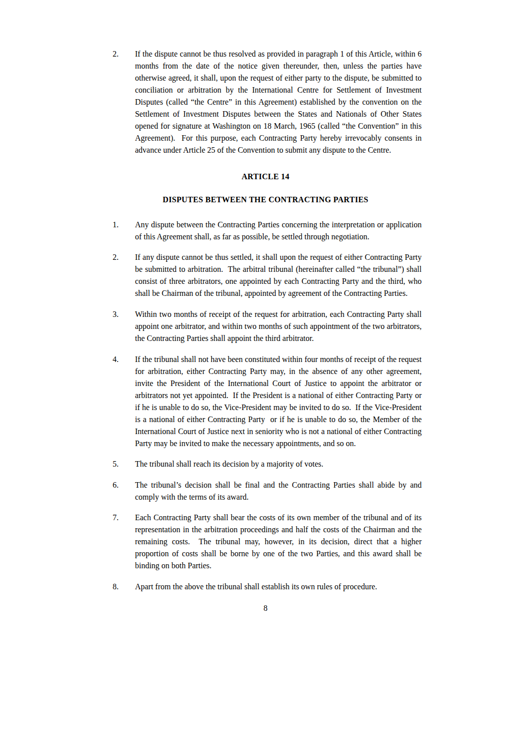2.
If the dispute cannot be thus resolved as provided in paragraph 1 of this Article, within 6 months from the date of the notice given thereunder, then, unless the parties have otherwise agreed, it shall, upon the request of either party to the dispute, be submitted to conciliation or arbitration by the International Centre for Settlement of Investment Disputes (called “the Centre” in this Agreement) established by the convention on the Settlement of Investment Disputes between the States and Nationals of Other States opened for signature at Washington on 18 March, 1965 (called “the Convention” in this Agreement). For this purpose, each Contracting Party hereby irrevocably consents in advance under Article 25 of the Convention to submit any dispute to the Centre.
ARTICLE 14
DISPUTES BETWEEN THE CONTRACTING PARTIES
1.
Any dispute between the Contracting Parties concerning the interpretation or application of this Agreement shall, as far as possible, be settled through negotiation.
2.
If any dispute cannot be thus settled, it shall upon the request of either Contracting Party be submitted to arbitration. The arbitral tribunal (hereinafter called “the tribunal”) shall consist of three arbitrators, one appointed by each Contracting Party and the third, who shall be Chairman of the tribunal, appointed by agreement of the Contracting Parties.
3.
Within two months of receipt of the request for arbitration, each Contracting Party shall appoint one arbitrator, and within two months of such appointment of the two arbitrators, the Contracting Parties shall appoint the third arbitrator.
4.
If the tribunal shall not have been constituted within four months of receipt of the request for arbitration, either Contracting Party may, in the absence of any other agreement, invite the President of the International Court of Justice to appoint the arbitrator or arbitrators not yet appointed. If the President is a national of either Contracting Party or if he is unable to do so, the Vice-President may be invited to do so. If the Vice-President is a national of either Contracting Party or if he is unable to do so, the Member of the International Court of Justice next in seniority who is not a national of either Contracting Party may be invited to make the necessary appointments, and so on.
5.
The tribunal shall reach its decision by a majority of votes.
6.
The tribunal’s decision shall be final and the Contracting Parties shall abide by and comply with the terms of its award.
7.
Each Contracting Party shall bear the costs of its own member of the tribunal and of its representation in the arbitration proceedings and half the costs of the Chairman and the remaining costs. The tribunal may, however, in its decision, direct that a higher proportion of costs shall be borne by one of the two Parties, and this award shall be binding on both Parties.
8.
Apart from the above the tribunal shall establish its own rules of procedure.
8